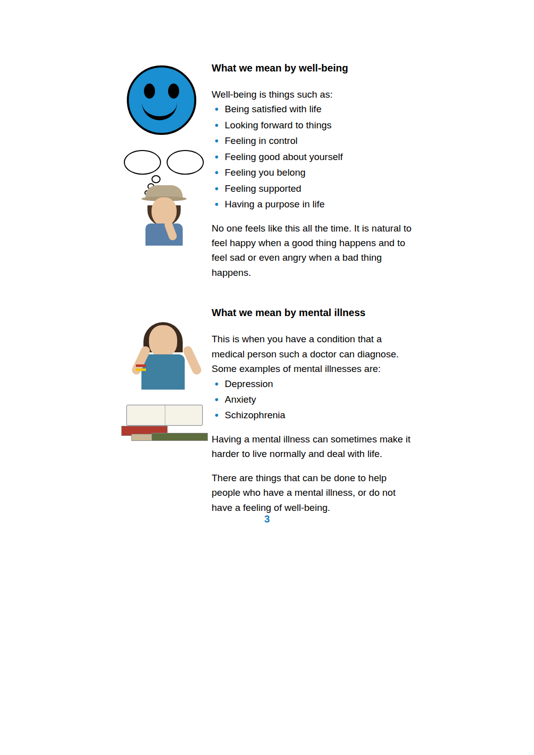What we mean by well-being
Well-being is things such as:
Being satisfied with life
Looking forward to things
Feeling in control
Feeling good about yourself
Feeling you belong
Feeling supported
Having a purpose in life
No one feels like this all the time. It is natural to feel happy when a good thing happens and to feel sad or even angry when a bad thing happens.
What we mean by mental illness
This is when you have a condition that a medical person such a doctor can diagnose.
Some examples of mental illnesses are:
Depression
Anxiety
Schizophrenia
Having a mental illness can sometimes make it harder to live normally and deal with life.
There are things that can be done to help people who have a mental illness, or do not have a feeling of well-being.
3